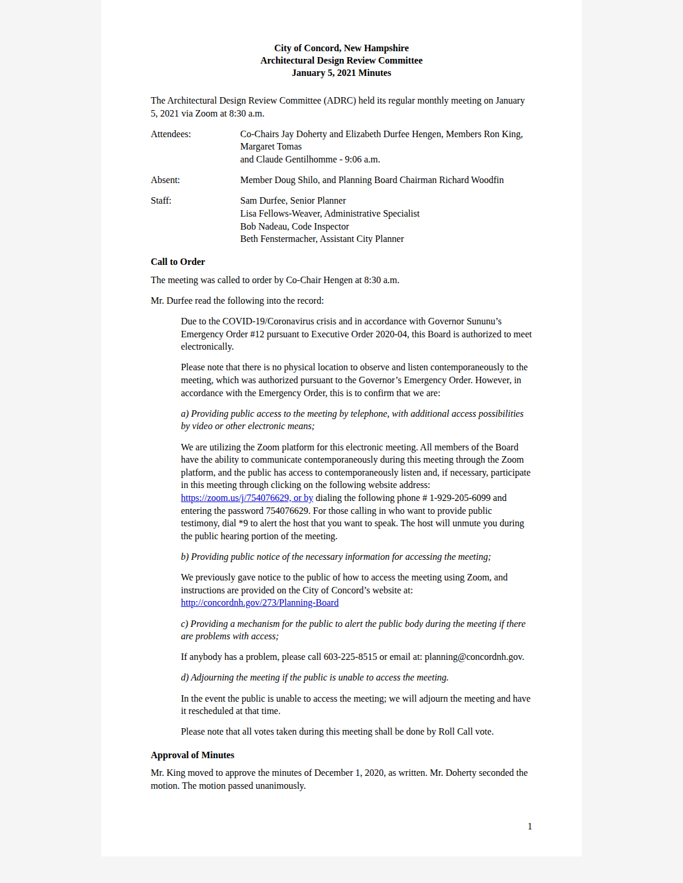City of Concord, New Hampshire
Architectural Design Review Committee
January 5, 2021 Minutes
The Architectural Design Review Committee (ADRC) held its regular monthly meeting on January 5, 2021 via Zoom at 8:30 a.m.
Attendees:
Co-Chairs Jay Doherty and Elizabeth Durfee Hengen, Members Ron King, Margaret Tomas
and Claude Gentilhomme - 9:06 a.m.
Absent:
Member Doug Shilo, and Planning Board Chairman Richard Woodfin
Staff:
Sam Durfee, Senior Planner
Lisa Fellows-Weaver, Administrative Specialist
Bob Nadeau, Code Inspector
Beth Fenstermacher, Assistant City Planner
Call to Order
The meeting was called to order by Co-Chair Hengen at 8:30 a.m.
Mr. Durfee read the following into the record:
Due to the COVID-19/Coronavirus crisis and in accordance with Governor Sununu’s Emergency Order #12 pursuant to Executive Order 2020-04, this Board is authorized to meet electronically.
Please note that there is no physical location to observe and listen contemporaneously to the meeting, which was authorized pursuant to the Governor’s Emergency Order. However, in accordance with the Emergency Order, this is to confirm that we are:
a) Providing public access to the meeting by telephone, with additional access possibilities by video or other electronic means;
We are utilizing the Zoom platform for this electronic meeting. All members of the Board have the ability to communicate contemporaneously during this meeting through the Zoom platform, and the public has access to contemporaneously listen and, if necessary, participate in this meeting through clicking on the following website address: https://zoom.us/j/754076629, or by dialing the following phone # 1-929-205-6099 and entering the password 754076629. For those calling in who want to provide public testimony, dial *9 to alert the host that you want to speak. The host will unmute you during the public hearing portion of the meeting.
b) Providing public notice of the necessary information for accessing the meeting;
We previously gave notice to the public of how to access the meeting using Zoom, and instructions are provided on the City of Concord’s website at: http://concordnh.gov/273/Planning-Board
c) Providing a mechanism for the public to alert the public body during the meeting if there are problems with access;
If anybody has a problem, please call 603-225-8515 or email at: planning@concordnh.gov.
d) Adjourning the meeting if the public is unable to access the meeting.
In the event the public is unable to access the meeting; we will adjourn the meeting and have it rescheduled at that time.
Please note that all votes taken during this meeting shall be done by Roll Call vote.
Approval of Minutes
Mr. King moved to approve the minutes of December 1, 2020, as written. Mr. Doherty seconded the motion. The motion passed unanimously.
1